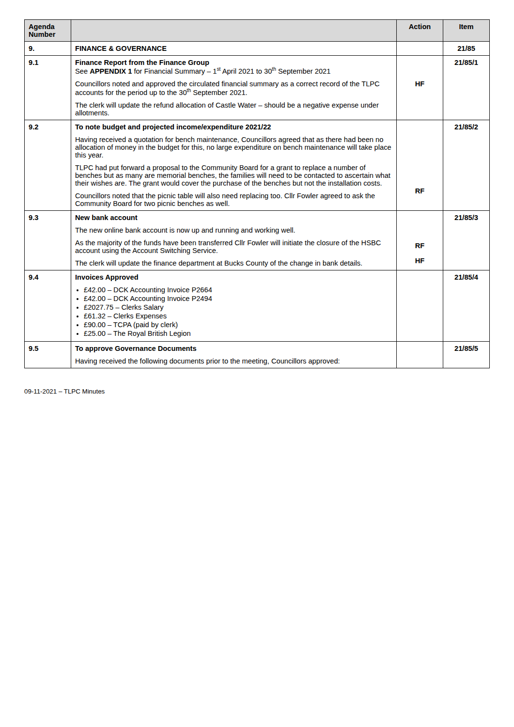| Agenda Number | | Action | Item |
| --- | --- | --- | --- |
| 9. | FINANCE & GOVERNANCE | | 21/85 |
| 9.1 | Finance Report from the Finance Group See APPENDIX 1 for Financial Summary – 1 st April 2021 to 30 th September 2021 Councillors noted and approved the circulated financial summary as a correct record of the TLPC accounts for the period up to the 30 th September 2021. The clerk will update the refund allocation of Castle Water – should be a negative expense under allotments. | HF | 21/85/1 |
| 9.2 | To note budget and projected income/expenditure 2021/22 Having received a quotation for bench maintenance, Councillors agreed that as there had been no allocation of money in the budget for this, no large expenditure on bench maintenance will take place this year. TLPC had put forward a proposal to the Community Board for a grant to replace a number of benches but as many are memorial benches, the families will need to be contacted to ascertain what their wishes are. The grant would cover the purchase of the benches but not the installation costs. Councillors noted that the picnic table will also need replacing too. Cllr Fowler agreed to ask the Community Board for two picnic benches as well. | RF | 21/85/2 |
| 9.3 | New bank account The new online bank account is now up and running and working well. As the majority of the funds have been transferred Cllr Fowler will initiate the closure of the HSBC account using the Account Switching Service. The clerk will update the finance department at Bucks County of the change in bank details. | RF HF | 21/85/3 |
| 9.4 | Invoices Approved £42.00 – DCK Accounting Invoice P2664 £42.00 – DCK Accounting Invoice P2494 £2027.75 – Clerks Salary £61.32 – Clerks Expenses £90.00 – TCPA (paid by clerk) £25.00 – The Royal British Legion | | 21/85/4 |
| 9.5 | To approve Governance Documents Having received the following documents prior to the meeting, Councillors approved: | | 21/85/5 |
09-11-2021 – TLPC Minutes